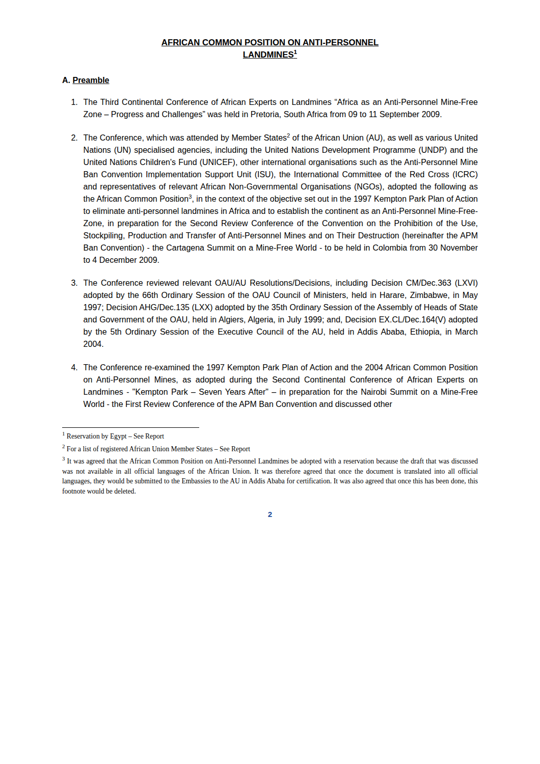AFRICAN COMMON POSITION ON ANTI-PERSONNEL
LANDMINES1
A. Preamble
The Third Continental Conference of African Experts on Landmines “Africa as an Anti-Personnel Mine-Free Zone – Progress and Challenges” was held in Pretoria, South Africa from 09 to 11 September 2009.
The Conference, which was attended by Member States2 of the African Union (AU), as well as various United Nations (UN) specialised agencies, including the United Nations Development Programme (UNDP) and the United Nations Children's Fund (UNICEF), other international organisations such as the Anti-Personnel Mine Ban Convention Implementation Support Unit (ISU), the International Committee of the Red Cross (ICRC) and representatives of relevant African Non-Governmental Organisations (NGOs), adopted the following as the African Common Position3, in the context of the objective set out in the 1997 Kempton Park Plan of Action to eliminate anti-personnel landmines in Africa and to establish the continent as an Anti-Personnel Mine-Free-Zone, in preparation for the Second Review Conference of the Convention on the Prohibition of the Use, Stockpiling, Production and Transfer of Anti-Personnel Mines and on Their Destruction (hereinafter the APM Ban Convention) - the Cartagena Summit on a Mine-Free World - to be held in Colombia from 30 November to 4 December 2009.
The Conference reviewed relevant OAU/AU Resolutions/Decisions, including Decision CM/Dec.363 (LXVI) adopted by the 66th Ordinary Session of the OAU Council of Ministers, held in Harare, Zimbabwe, in May 1997; Decision AHG/Dec.135 (LXX) adopted by the 35th Ordinary Session of the Assembly of Heads of State and Government of the OAU, held in Algiers, Algeria, in July 1999; and, Decision EX.CL/Dec.164(V) adopted by the 5th Ordinary Session of the Executive Council of the AU, held in Addis Ababa, Ethiopia, in March 2004.
The Conference re-examined the 1997 Kempton Park Plan of Action and the 2004 African Common Position on Anti-Personnel Mines, as adopted during the Second Continental Conference of African Experts on Landmines - "Kempton Park – Seven Years After" – in preparation for the Nairobi Summit on a Mine-Free World - the First Review Conference of the APM Ban Convention and discussed other
1 Reservation by Egypt – See Report
2 For a list of registered African Union Member States – See Report
3 It was agreed that the African Common Position on Anti-Personnel Landmines be adopted with a reservation because the draft that was discussed was not available in all official languages of the African Union. It was therefore agreed that once the document is translated into all official languages, they would be submitted to the Embassies to the AU in Addis Ababa for certification. It was also agreed that once this has been done, this footnote would be deleted.
2